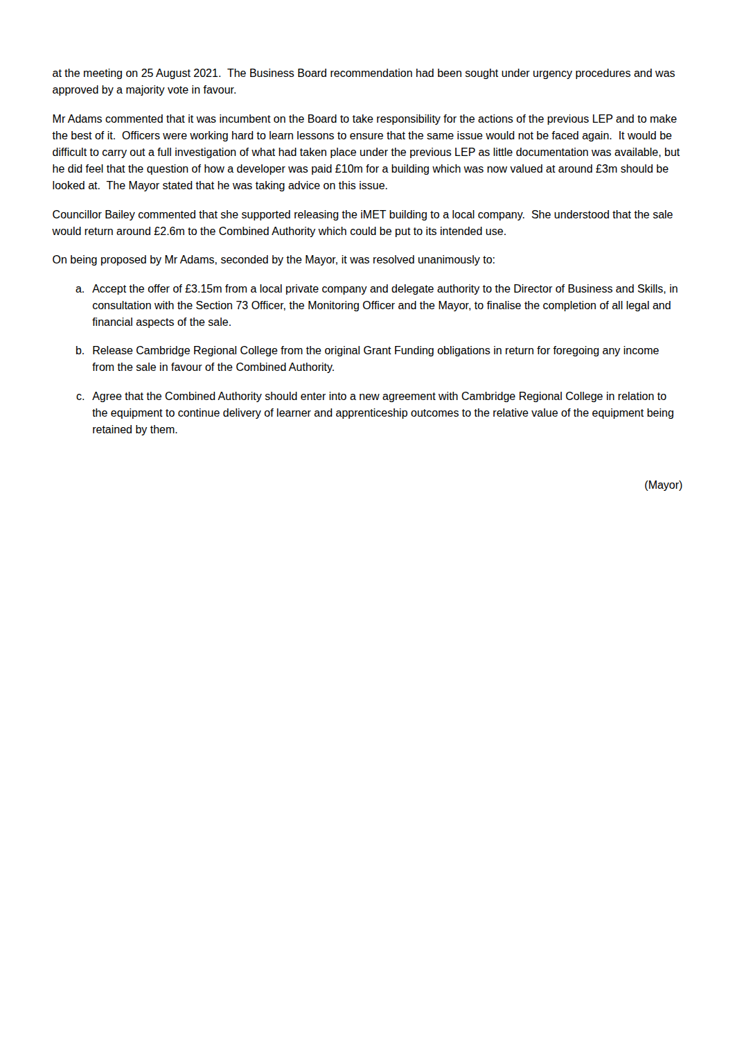at the meeting on 25 August 2021. The Business Board recommendation had been sought under urgency procedures and was approved by a majority vote in favour.
Mr Adams commented that it was incumbent on the Board to take responsibility for the actions of the previous LEP and to make the best of it. Officers were working hard to learn lessons to ensure that the same issue would not be faced again. It would be difficult to carry out a full investigation of what had taken place under the previous LEP as little documentation was available, but he did feel that the question of how a developer was paid £10m for a building which was now valued at around £3m should be looked at. The Mayor stated that he was taking advice on this issue.
Councillor Bailey commented that she supported releasing the iMET building to a local company. She understood that the sale would return around £2.6m to the Combined Authority which could be put to its intended use.
On being proposed by Mr Adams, seconded by the Mayor, it was resolved unanimously to:
Accept the offer of £3.15m from a local private company and delegate authority to the Director of Business and Skills, in consultation with the Section 73 Officer, the Monitoring Officer and the Mayor, to finalise the completion of all legal and financial aspects of the sale.
Release Cambridge Regional College from the original Grant Funding obligations in return for foregoing any income from the sale in favour of the Combined Authority.
Agree that the Combined Authority should enter into a new agreement with Cambridge Regional College in relation to the equipment to continue delivery of learner and apprenticeship outcomes to the relative value of the equipment being retained by them.
(Mayor)